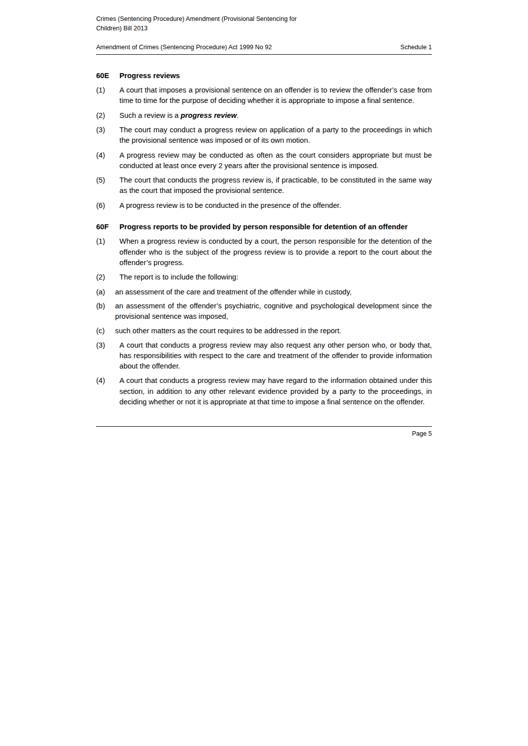Crimes (Sentencing Procedure) Amendment (Provisional Sentencing for
Children) Bill 2013
Amendment of Crimes (Sentencing Procedure) Act 1999 No 92 Schedule 1
60E Progress reviews
(1) A court that imposes a provisional sentence on an offender is to review the offender’s case from time to time for the purpose of deciding whether it is appropriate to impose a final sentence.
(2) Such a review is a progress review.
(3) The court may conduct a progress review on application of a party to the proceedings in which the provisional sentence was imposed or of its own motion.
(4) A progress review may be conducted as often as the court considers appropriate but must be conducted at least once every 2 years after the provisional sentence is imposed.
(5) The court that conducts the progress review is, if practicable, to be constituted in the same way as the court that imposed the provisional sentence.
(6) A progress review is to be conducted in the presence of the offender.
60F Progress reports to be provided by person responsible for detention of an offender
(1) When a progress review is conducted by a court, the person responsible for the detention of the offender who is the subject of the progress review is to provide a report to the court about the offender’s progress.
(2) The report is to include the following:
(a) an assessment of the care and treatment of the offender while in custody,
(b) an assessment of the offender’s psychiatric, cognitive and psychological development since the provisional sentence was imposed,
(c) such other matters as the court requires to be addressed in the report.
(3) A court that conducts a progress review may also request any other person who, or body that, has responsibilities with respect to the care and treatment of the offender to provide information about the offender.
(4) A court that conducts a progress review may have regard to the information obtained under this section, in addition to any other relevant evidence provided by a party to the proceedings, in deciding whether or not it is appropriate at that time to impose a final sentence on the offender.
Page 5